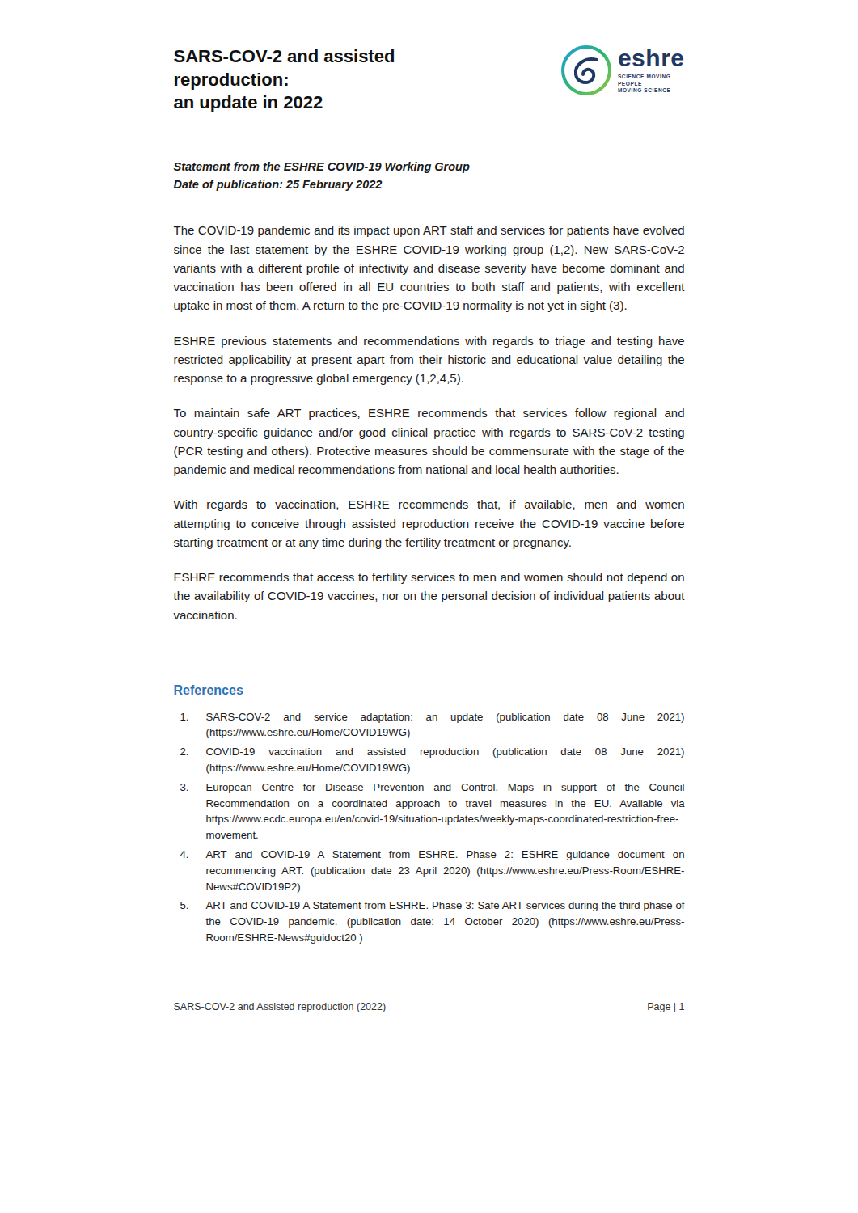SARS-COV-2 and assisted reproduction:
an update in 2022
eshre
Science moving
people
moving science
Statement from the ESHRE COVID-19 Working Group
Date of publication: 25 February 2022
The COVID-19 pandemic and its impact upon ART staff and services for patients have evolved since the last statement by the ESHRE COVID-19 working group (1,2). New SARS-CoV-2 variants with a different profile of infectivity and disease severity have become dominant and vaccination has been offered in all EU countries to both staff and patients, with excellent uptake in most of them. A return to the pre-COVID-19 normality is not yet in sight (3).
ESHRE previous statements and recommendations with regards to triage and testing have restricted applicability at present apart from their historic and educational value detailing the response to a progressive global emergency (1,2,4,5).
To maintain safe ART practices, ESHRE recommends that services follow regional and country-specific guidance and/or good clinical practice with regards to SARS-CoV-2 testing (PCR testing and others). Protective measures should be commensurate with the stage of the pandemic and medical recommendations from national and local health authorities.
With regards to vaccination, ESHRE recommends that, if available, men and women attempting to conceive through assisted reproduction receive the COVID-19 vaccine before starting treatment or at any time during the fertility treatment or pregnancy.
ESHRE recommends that access to fertility services to men and women should not depend on the availability of COVID-19 vaccines, nor on the personal decision of individual patients about vaccination.
References
SARS-COV-2 and service adaptation: an update (publication date 08 June 2021) (https://www.eshre.eu/Home/COVID19WG)
COVID-19 vaccination and assisted reproduction (publication date 08 June 2021) (https://www.eshre.eu/Home/COVID19WG)
European Centre for Disease Prevention and Control. Maps in support of the Council Recommendation on a coordinated approach to travel measures in the EU. Available via https://www.ecdc.europa.eu/en/covid-19/situation-updates/weekly-maps-coordinated-restriction-free-movement.
ART and COVID-19 A Statement from ESHRE. Phase 2: ESHRE guidance document on recommencing ART. (publication date 23 April 2020) (https://www.eshre.eu/Press-Room/ESHRE-News#COVID19P2)
ART and COVID-19 A Statement from ESHRE. Phase 3: Safe ART services during the third phase of the COVID-19 pandemic. (publication date: 14 October 2020) (https://www.eshre.eu/Press-Room/ESHRE-News#guidoct20 )
SARS-COV-2 and Assisted reproduction (2022) Page | 1